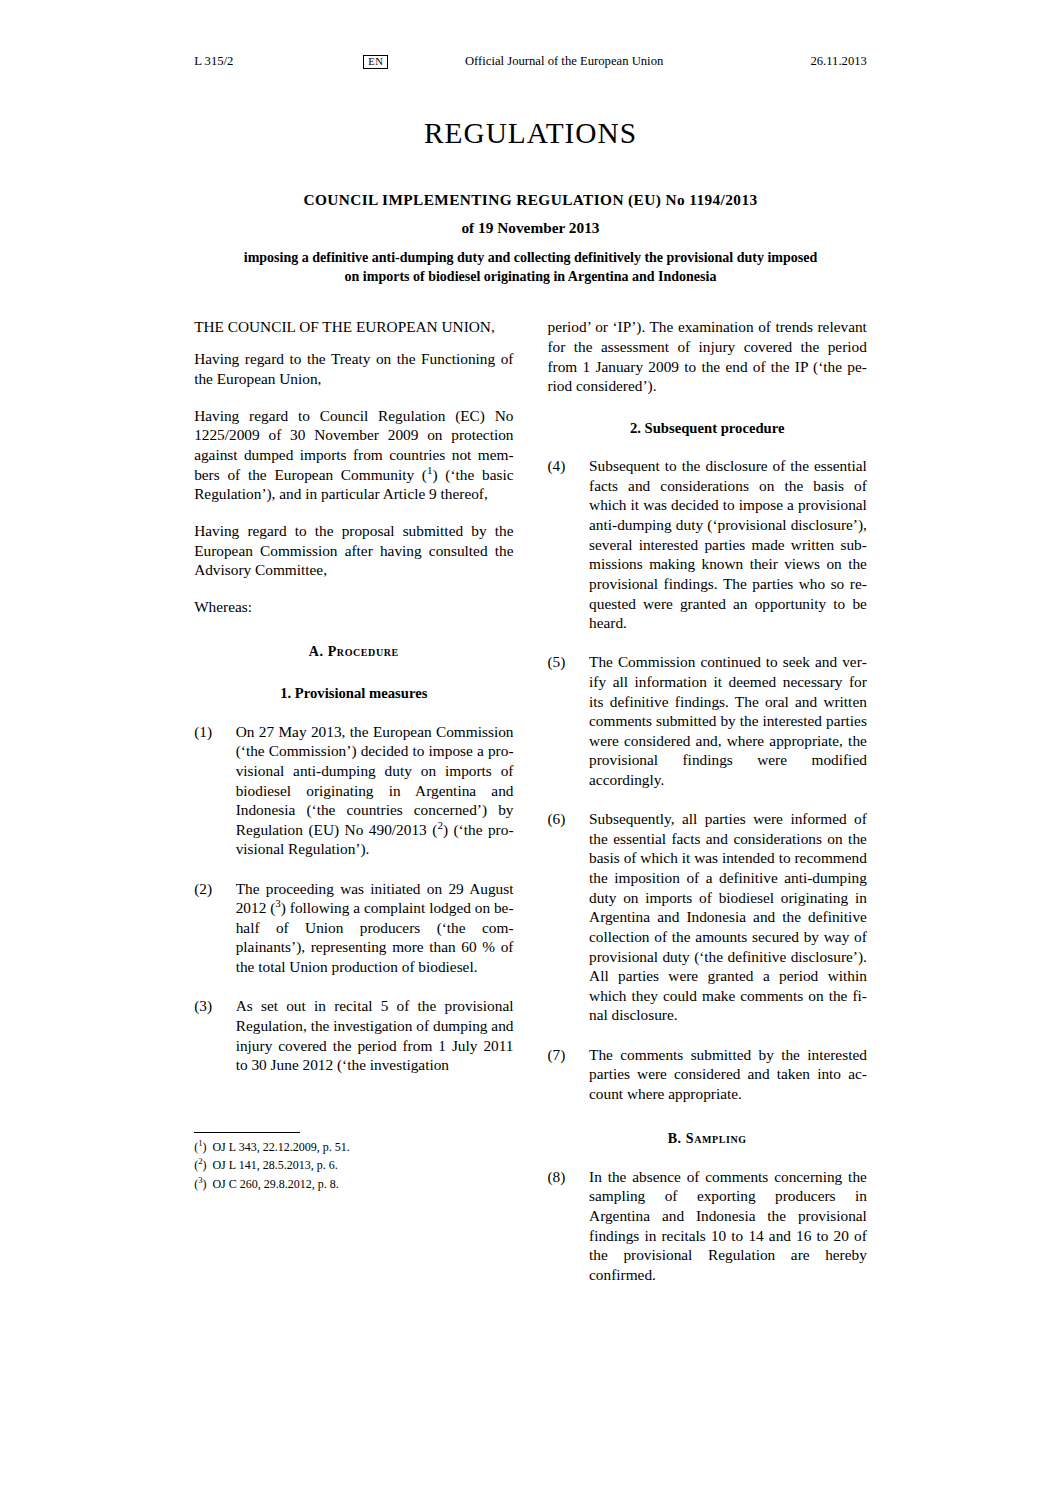L 315/2
EN
Official Journal of the European Union
26.11.2013
REGULATIONS
COUNCIL IMPLEMENTING REGULATION (EU) No 1194/2013
of 19 November 2013
imposing a definitive anti-dumping duty and collecting definitively the provisional duty imposed on imports of biodiesel originating in Argentina and Indonesia
THE COUNCIL OF THE EUROPEAN UNION,
Having regard to the Treaty on the Functioning of the European Union,
Having regard to Council Regulation (EC) No 1225/2009 of 30 November 2009 on protection against dumped imports from countries not members of the European Community (1) (‘the basic Regulation’), and in particular Article 9 thereof,
Having regard to the proposal submitted by the European Commission after having consulted the Advisory Committee,
Whereas:
A. Procedure
1. Provisional measures
(1) On 27 May 2013, the European Commission (‘the Commission’) decided to impose a provisional anti-dumping duty on imports of biodiesel originating in Argentina and Indonesia (‘the countries concerned’) by Regulation (EU) No 490/2013 (2) (‘the provisional Regulation’).
(2) The proceeding was initiated on 29 August 2012 (3) following a complaint lodged on behalf of Union producers (‘the complainants’), representing more than 60 % of the total Union production of biodiesel.
(3) As set out in recital 5 of the provisional Regulation, the investigation of dumping and injury covered the period from 1 July 2011 to 30 June 2012 (‘the investigation
(1) OJ L 343, 22.12.2009, p. 51.
(2) OJ L 141, 28.5.2013, p. 6.
(3) OJ C 260, 29.8.2012, p. 8.
period’ or ‘IP’). The examination of trends relevant for the assessment of injury covered the period from 1 January 2009 to the end of the IP (‘the period considered’).
2. Subsequent procedure
(4) Subsequent to the disclosure of the essential facts and considerations on the basis of which it was decided to impose a provisional anti-dumping duty (‘provisional disclosure’), several interested parties made written submissions making known their views on the provisional findings. The parties who so requested were granted an opportunity to be heard.
(5) The Commission continued to seek and verify all information it deemed necessary for its definitive findings. The oral and written comments submitted by the interested parties were considered and, where appropriate, the provisional findings were modified accordingly.
(6) Subsequently, all parties were informed of the essential facts and considerations on the basis of which it was intended to recommend the imposition of a definitive anti-dumping duty on imports of biodiesel originating in Argentina and Indonesia and the definitive collection of the amounts secured by way of provisional duty (‘the definitive disclosure’). All parties were granted a period within which they could make comments on the final disclosure.
(7) The comments submitted by the interested parties were considered and taken into account where appropriate.
B. Sampling
(8) In the absence of comments concerning the sampling of exporting producers in Argentina and Indonesia the provisional findings in recitals 10 to 14 and 16 to 20 of the provisional Regulation are hereby confirmed.